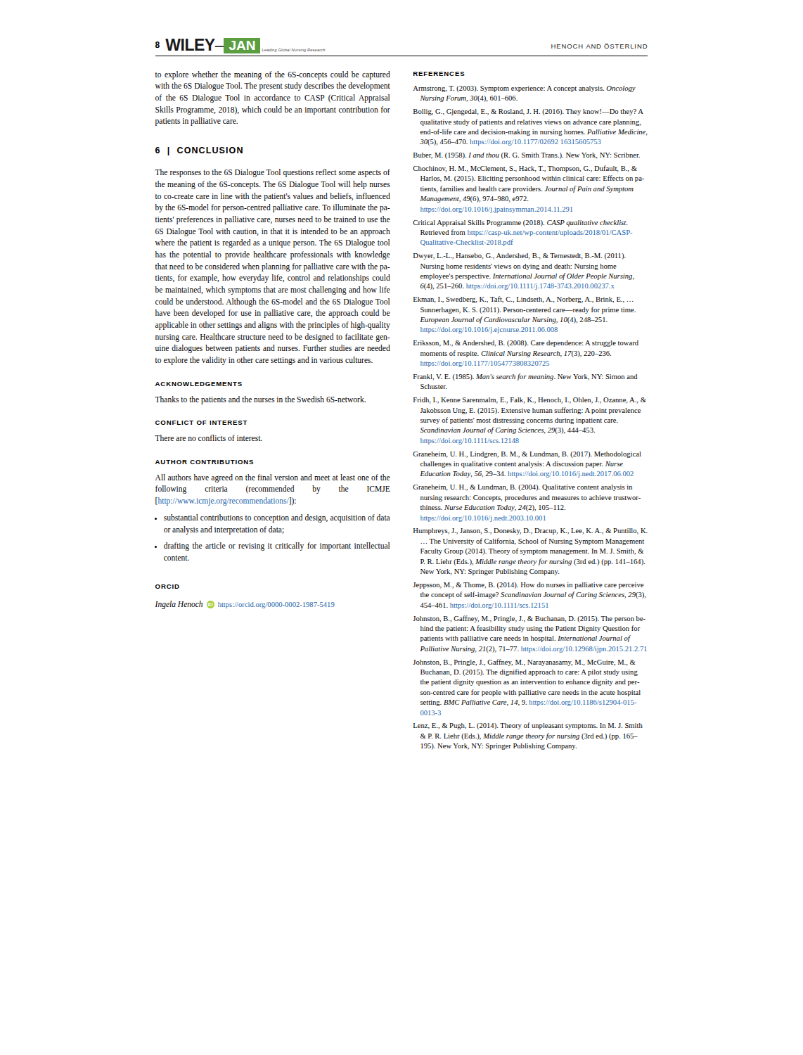8 WILEY– JAN Leading Global Nursing Research
HENOCH AND ÖSTERLIND
to explore whether the meaning of the 6S-concepts could be captured with the 6S Dialogue Tool. The present study describes the development of the 6S Dialogue Tool in accordance to CASP (Critical Appraisal Skills Programme, 2018), which could be an important contribution for patients in palliative care.
6 | CONCLUSION
The responses to the 6S Dialogue Tool questions reflect some aspects of the meaning of the 6S-concepts. The 6S Dialogue Tool will help nurses to co-create care in line with the patient's values and beliefs, influenced by the 6S-model for person-centred palliative care. To illuminate the patients' preferences in palliative care, nurses need to be trained to use the 6S Dialogue Tool with caution, in that it is intended to be an approach where the patient is regarded as a unique person. The 6S Dialogue tool has the potential to provide healthcare professionals with knowledge that need to be considered when planning for palliative care with the patients, for example, how everyday life, control and relationships could be maintained, which symptoms that are most challenging and how life could be understood. Although the 6S-model and the 6S Dialogue Tool have been developed for use in palliative care, the approach could be applicable in other settings and aligns with the principles of high-quality nursing care. Healthcare structure need to be designed to facilitate genuine dialogues between patients and nurses. Further studies are needed to explore the validity in other care settings and in various cultures.
ACKNOWLEDGEMENTS
Thanks to the patients and the nurses in the Swedish 6S-network.
CONFLICT OF INTEREST
There are no conflicts of interest.
AUTHOR CONTRIBUTIONS
All authors have agreed on the final version and meet at least one of the following criteria (recommended by the ICMJE [http://www.icmje.org/recommendations/]):
substantial contributions to conception and design, acquisition of data or analysis and interpretation of data;
drafting the article or revising it critically for important intellectual content.
ORCID
Ingela Henoch iD https://orcid.org/0000-0002-1987-5419
REFERENCES
Armstrong, T. (2003). Symptom experience: A concept analysis. Oncology Nursing Forum, 30(4), 601–606.
Bollig, G., Gjengedal, E., & Rosland, J. H. (2016). They know!—Do they? A qualitative study of patients and relatives views on advance care planning, end-of-life care and decision-making in nursing homes. Palliative Medicine, 30(5), 456–470. https://doi.org/10.1177/02692 16315605753
Buber, M. (1958). I and thou (R. G. Smith Trans.). New York, NY: Scribner.
Chochinov, H. M., McClement, S., Hack, T., Thompson, G., Dufault, B., & Harlos, M. (2015). Eliciting personhood within clinical care: Effects on patients, families and health care providers. Journal of Pain and Symptom Management, 49(6), 974–980, e972. https://doi.org/10.1016/j.jpainsymman.2014.11.291
Critical Appraisal Skills Programme (2018). CASP qualitative checklist. Retrieved from https://casp-uk.net/wp-content/uploads/2018/01/CASP-Qualitative-Checklist-2018.pdf
Dwyer, L.-L., Hansebo, G., Andershed, B., & Ternestedt, B.-M. (2011). Nursing home residents' views on dying and death: Nursing home employee's perspective. International Journal of Older People Nursing, 6(4), 251–260. https://doi.org/10.1111/j.1748-3743.2010.00237.x
Ekman, I., Swedberg, K., Taft, C., Lindseth, A., Norberg, A., Brink, E., … Sunnerhagen, K. S. (2011). Person-centered care—ready for prime time. European Journal of Cardiovascular Nursing, 10(4), 248–251. https://doi.org/10.1016/j.ejcnurse.2011.06.008
Eriksson, M., & Andershed, B. (2008). Care dependence: A struggle toward moments of respite. Clinical Nursing Research, 17(3), 220–236. https://doi.org/10.1177/1054773808320725
Frankl, V. E. (1985). Man's search for meaning. New York, NY: Simon and Schuster.
Fridh, I., Kenne Sarenmalm, E., Falk, K., Henoch, I., Ohlen, J., Ozanne, A., & Jakobsson Ung, E. (2015). Extensive human suffering: A point prevalence survey of patients' most distressing concerns during inpatient care. Scandinavian Journal of Caring Sciences, 29(3), 444–453. https://doi.org/10.1111/scs.12148
Graneheim, U. H., Lindgren, B. M., & Lundman, B. (2017). Methodological challenges in qualitative content analysis: A discussion paper. Nurse Education Today, 56, 29–34. https://doi.org/10.1016/j.nedt.2017.06.002
Graneheim, U. H., & Lundman, B. (2004). Qualitative content analysis in nursing research: Concepts, procedures and measures to achieve trustworthiness. Nurse Education Today, 24(2), 105–112. https://doi.org/10.1016/j.nedt.2003.10.001
Humphreys, J., Janson, S., Donesky, D., Dracup, K., Lee, K. A., & Puntillo, K. … The University of California, School of Nursing Symptom Management Faculty Group (2014). Theory of symptom management. In M. J. Smith, & P. R. Liehr (Eds.), Middle range theory for nursing (3rd ed.) (pp. 141–164). New York, NY: Springer Publishing Company.
Jeppsson, M., & Thome, B. (2014). How do nurses in palliative care perceive the concept of self-image? Scandinavian Journal of Caring Sciences, 29(3), 454–461. https://doi.org/10.1111/scs.12151
Johnston, B., Gaffney, M., Pringle, J., & Buchanan, D. (2015). The person behind the patient: A feasibility study using the Patient Dignity Question for patients with palliative care needs in hospital. International Journal of Palliative Nursing, 21(2), 71–77. https://doi.org/10.12968/ijpn.2015.21.2.71
Johnston, B., Pringle, J., Gaffney, M., Narayanasamy, M., McGuire, M., & Buchanan, D. (2015). The dignified approach to care: A pilot study using the patient dignity question as an intervention to enhance dignity and person-centred care for people with palliative care needs in the acute hospital setting. BMC Palliative Care, 14, 9. https://doi.org/10.1186/s12904-015-0013-3
Lenz, E., & Pugh, L. (2014). Theory of unpleasant symptoms. In M. J. Smith & P. R. Liehr (Eds.), Middle range theory for nursing (3rd ed.) (pp. 165–195). New York, NY: Springer Publishing Company.